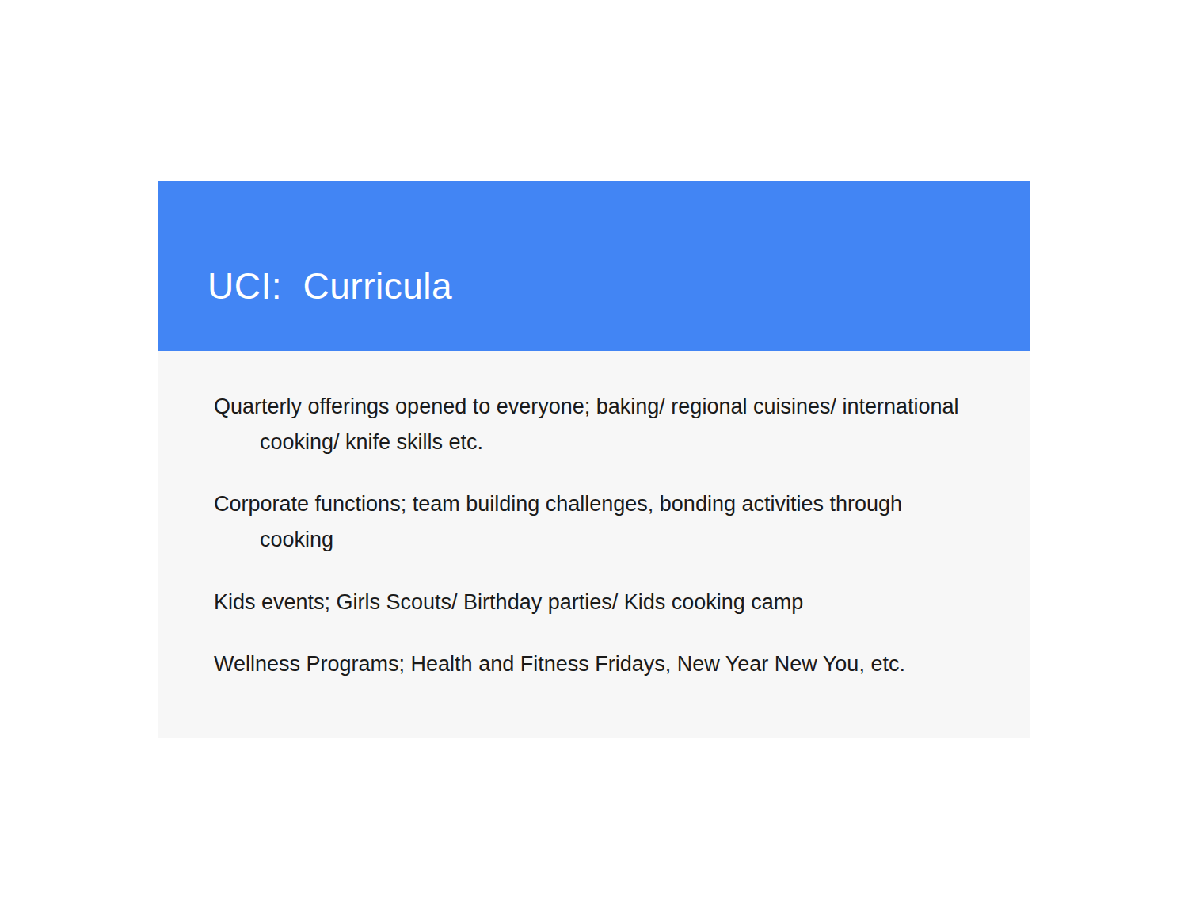UCI: Curricula
Quarterly offerings opened to everyone; baking/ regional cuisines/ international cooking/ knife skills etc.
Corporate functions; team building challenges, bonding activities through cooking
Kids events; Girls Scouts/ Birthday parties/ Kids cooking camp
Wellness Programs; Health and Fitness Fridays, New Year New You, etc.